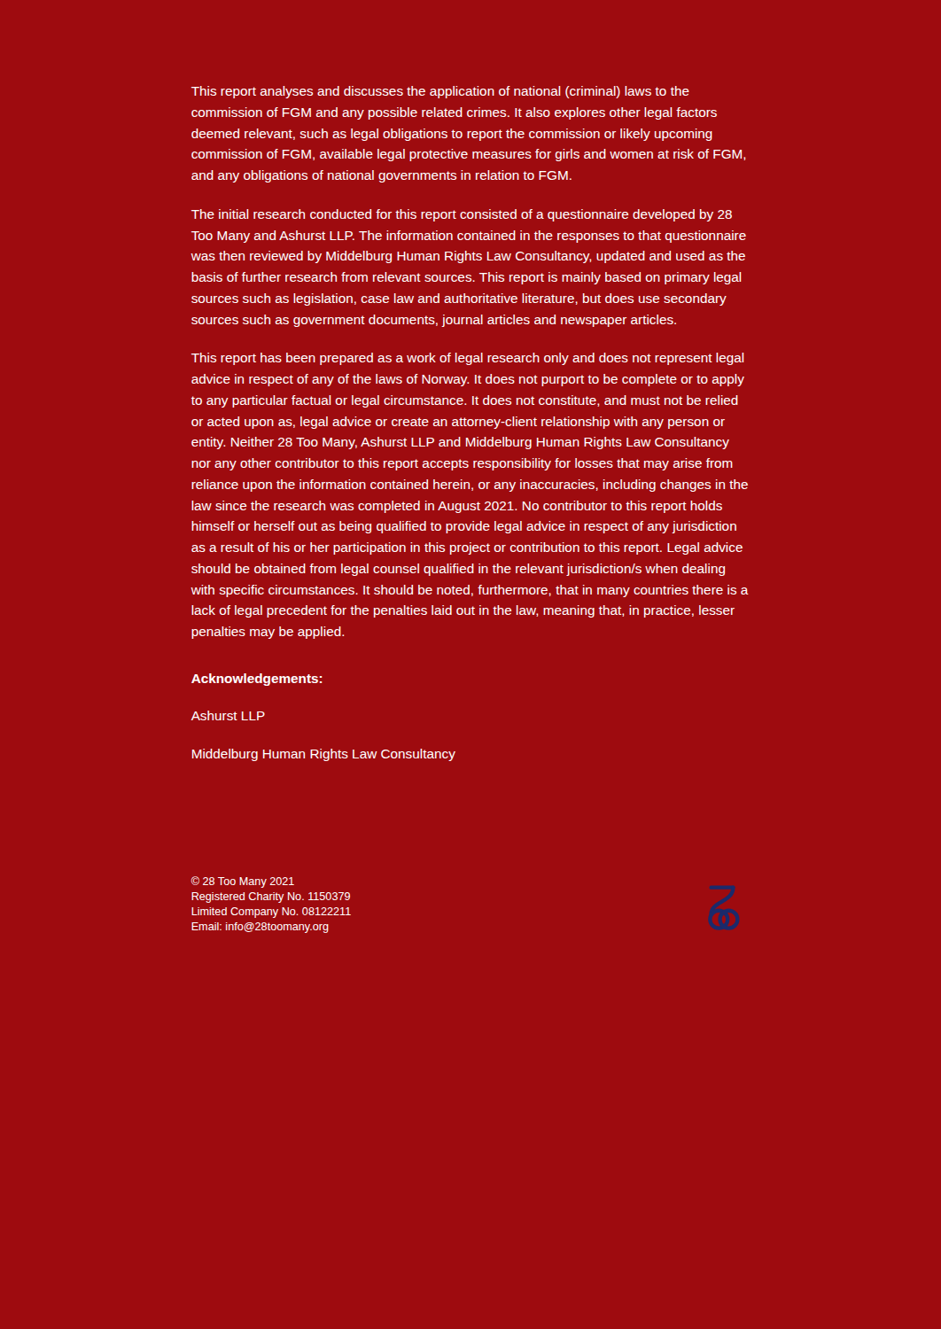This report analyses and discusses the application of national (criminal) laws to the commission of FGM and any possible related crimes. It also explores other legal factors deemed relevant, such as legal obligations to report the commission or likely upcoming commission of FGM, available legal protective measures for girls and women at risk of FGM, and any obligations of national governments in relation to FGM.
The initial research conducted for this report consisted of a questionnaire developed by 28 Too Many and Ashurst LLP. The information contained in the responses to that questionnaire was then reviewed by Middelburg Human Rights Law Consultancy, updated and used as the basis of further research from relevant sources. This report is mainly based on primary legal sources such as legislation, case law and authoritative literature, but does use secondary sources such as government documents, journal articles and newspaper articles.
This report has been prepared as a work of legal research only and does not represent legal advice in respect of any of the laws of Norway. It does not purport to be complete or to apply to any particular factual or legal circumstance. It does not constitute, and must not be relied or acted upon as, legal advice or create an attorney-client relationship with any person or entity. Neither 28 Too Many, Ashurst LLP and Middelburg Human Rights Law Consultancy nor any other contributor to this report accepts responsibility for losses that may arise from reliance upon the information contained herein, or any inaccuracies, including changes in the law since the research was completed in August 2021. No contributor to this report holds himself or herself out as being qualified to provide legal advice in respect of any jurisdiction as a result of his or her participation in this project or contribution to this report. Legal advice should be obtained from legal counsel qualified in the relevant jurisdiction/s when dealing with specific circumstances. It should be noted, furthermore, that in many countries there is a lack of legal precedent for the penalties laid out in the law, meaning that, in practice, lesser penalties may be applied.
Acknowledgements:
Ashurst LLP
Middelburg Human Rights Law Consultancy
© 28 Too Many 2021
Registered Charity No. 1150379
Limited Company No. 08122211
Email: info@28toomany.org